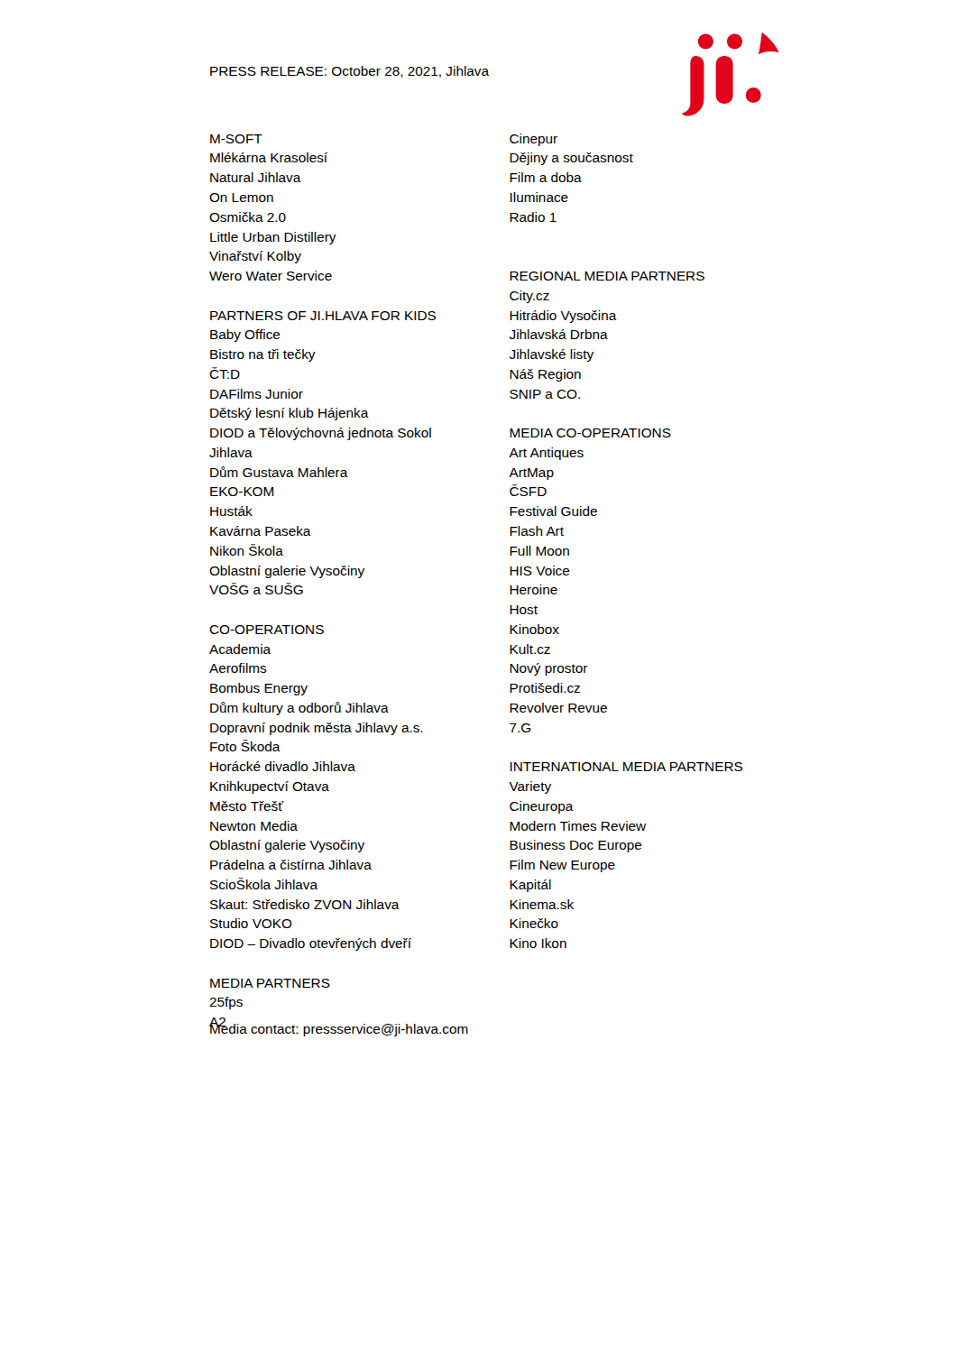PRESS RELEASE: October 28, 2021, Jihlava
M-SOFT
Mlékárna Krasolesí
Natural Jihlava
On Lemon
Osmička 2.0
Little Urban Distillery
Vinařství Kolby
Wero Water Service
PARTNERS OF JI.HLAVA FOR KIDS
Baby Office
Bistro na tři tečky
ČT:D
DAFilms Junior
Dětský lesní klub Hájenka
DIOD a Tělovýchovná jednota Sokol Jihlava
Dům Gustava Mahlera
EKO-KOM
Husták
Kavárna Paseka
Nikon Škola
Oblastní galerie Vysočiny
VOŠG a SUŠG
CO-OPERATIONS
Academia
Aerofilms
Bombus Energy
Dům kultury a odborů Jihlava
Dopravní podnik města Jihlavy a.s.
Foto Škoda
Horácké divadlo Jihlava
Knihkupectví Otava
Město Třešť
Newton Media
Oblastní galerie Vysočiny
Prádelna a čistírna Jihlava
ScioŠkola Jihlava
Skaut: Středisko ZVON Jihlava
Studio VOKO
DIOD – Divadlo otevřených dveří
MEDIA PARTNERS
25fps
A2
Cinepur
Dějiny a současnost
Film a doba
Iluminace
Radio 1
REGIONAL MEDIA PARTNERS
City.cz
Hitrádio Vysočina
Jihlavská Drbna
Jihlavské listy
Náš Region
SNIP a CO.
MEDIA CO-OPERATIONS
Art Antiques
ArtMap
ČSFD
Festival Guide
Flash Art
Full Moon
HIS Voice
Heroine
Host
Kinobox
Kult.cz
Nový prostor
Protišedi.cz
Revolver Revue
7.G
INTERNATIONAL MEDIA PARTNERS
Variety
Cineuropa
Modern Times Review
Business Doc Europe
Film New Europe
Kapitál
Kinema.sk
Kinečko
Kino Ikon
Media contact: pressservice@ji-hlava.com